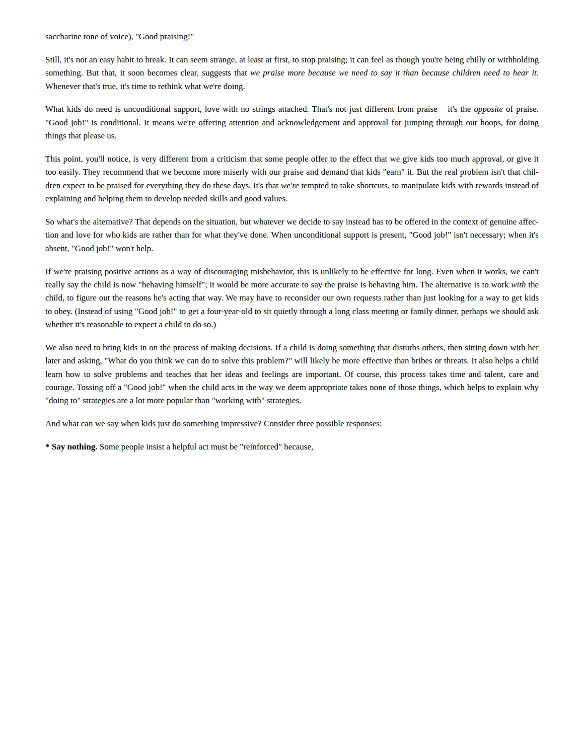saccharine tone of voice), "Good praising!"
Still, it's not an easy habit to break. It can seem strange, at least at first, to stop praising; it can feel as though you're being chilly or withholding something. But that, it soon becomes clear, suggests that we praise more because we need to say it than because children need to hear it. Whenever that's true, it's time to rethink what we're doing.
What kids do need is unconditional support, love with no strings attached. That's not just different from praise – it's the opposite of praise. "Good job!" is conditional. It means we're offering attention and acknowledgement and approval for jumping through our hoops, for doing things that please us.
This point, you'll notice, is very different from a criticism that some people offer to the effect that we give kids too much approval, or give it too easily. They recommend that we become more miserly with our praise and demand that kids "earn" it. But the real problem isn't that children expect to be praised for everything they do these days. It's that we're tempted to take shortcuts, to manipulate kids with rewards instead of explaining and helping them to develop needed skills and good values.
So what's the alternative? That depends on the situation, but whatever we decide to say instead has to be offered in the context of genuine affection and love for who kids are rather than for what they've done. When unconditional support is present, "Good job!" isn't necessary; when it's absent, "Good job!" won't help.
If we're praising positive actions as a way of discouraging misbehavior, this is unlikely to be effective for long. Even when it works, we can't really say the child is now "behaving himself"; it would be more accurate to say the praise is behaving him. The alternative is to work with the child, to figure out the reasons he's acting that way. We may have to reconsider our own requests rather than just looking for a way to get kids to obey. (Instead of using "Good job!" to get a four-year-old to sit quietly through a long class meeting or family dinner, perhaps we should ask whether it's reasonable to expect a child to do so.)
We also need to bring kids in on the process of making decisions. If a child is doing something that disturbs others, then sitting down with her later and asking, "What do you think we can do to solve this problem?" will likely be more effective than bribes or threats. It also helps a child learn how to solve problems and teaches that her ideas and feelings are important. Of course, this process takes time and talent, care and courage. Tossing off a "Good job!" when the child acts in the way we deem appropriate takes none of those things, which helps to explain why "doing to" strategies are a lot more popular than "working with" strategies.
And what can we say when kids just do something impressive? Consider three possible responses:
* Say nothing. Some people insist a helpful act must be "reinforced" because,